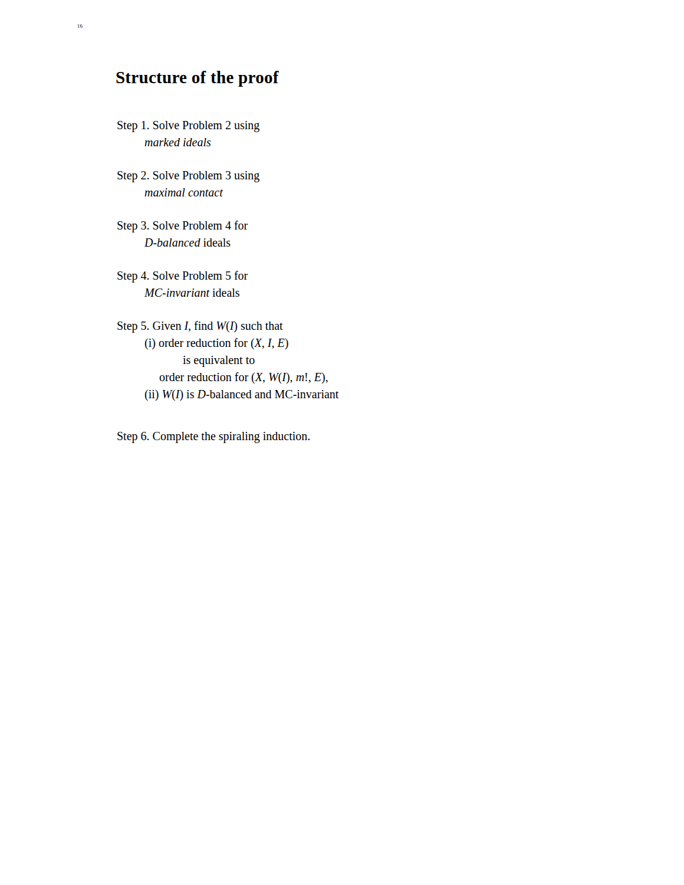16
Structure of the proof
Step 1. Solve Problem 2 using marked ideals
Step 2. Solve Problem 3 using maximal contact
Step 3. Solve Problem 4 for D-balanced ideals
Step 4. Solve Problem 5 for MC-invariant ideals
Step 5. Given I, find W(I) such that (i) order reduction for (X, I, E) is equivalent to order reduction for (X, W(I), m!, E), (ii) W(I) is D-balanced and MC-invariant
Step 6. Complete the spiraling induction.